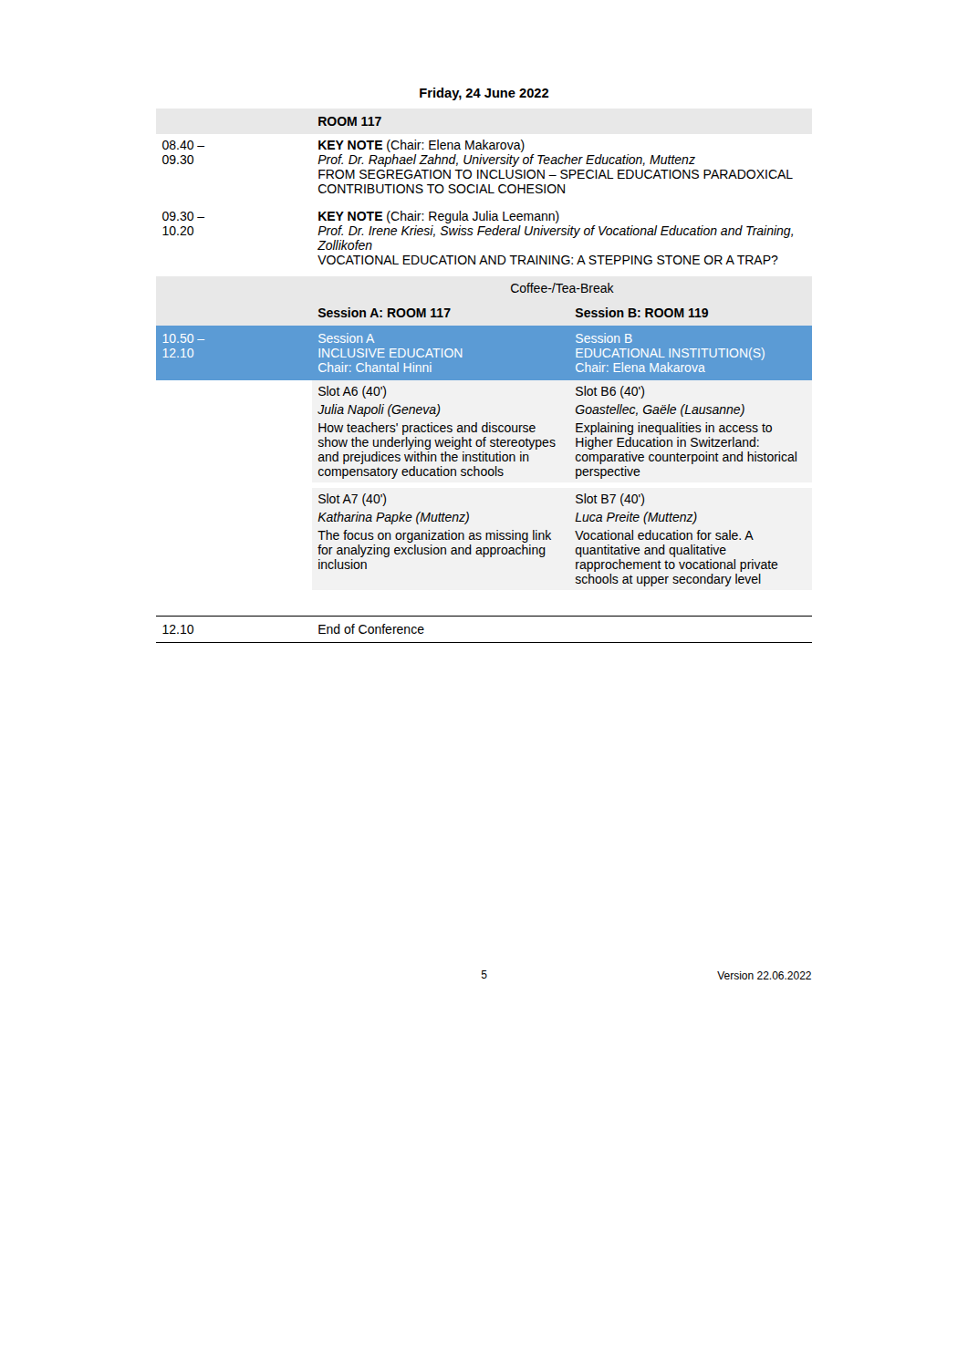Friday, 24 June 2022
| | ROOM 117 |
| 08.40 – 09.30 | KEY NOTE (Chair: Elena Makarova) Prof. Dr. Raphael Zahnd, University of Teacher Education, Muttenz From segregation to inclusion – special educations paradoxical contributions to social cohesion |
| 09.30 – 10.20 | KEY NOTE (Chair: Regula Julia Leemann) Prof. Dr. Irene Kriesi, Swiss Federal University of Vocational Education and Training, Zollikofen Vocational education and training: a stepping stone or a trap? |
| | Coffee-/Tea-Break |
| | Session A: ROOM 117 | Session B: ROOM 119 |
| 10.50 – 12.10 | Session A INCLUSIVE EDUCATION Chair: Chantal Hinni | Session B EDUCATIONAL INSTITUTION(S) Chair: Elena Makarova |
| | Slot A6 (40') Julia Napoli (Geneva) How teachers' practices and discourse show the underlying weight of stereotypes and prejudices within the institution in compensatory education schools | Slot B6 (40') Goastellec, Gaële (Lausanne) Explaining inequalities in access to Higher Education in Switzerland: comparative counterpoint and historical perspective |
| | Slot A7 (40') Katharina Papke (Muttenz) The focus on organization as missing link for analyzing exclusion and approaching inclusion | Slot B7 (40') Luca Preite (Muttenz) Vocational education for sale. A quantitative and qualitative rapprochement to vocational private schools at upper secondary level |
| 12.10 | End of Conference |
5
Version 22.06.2022